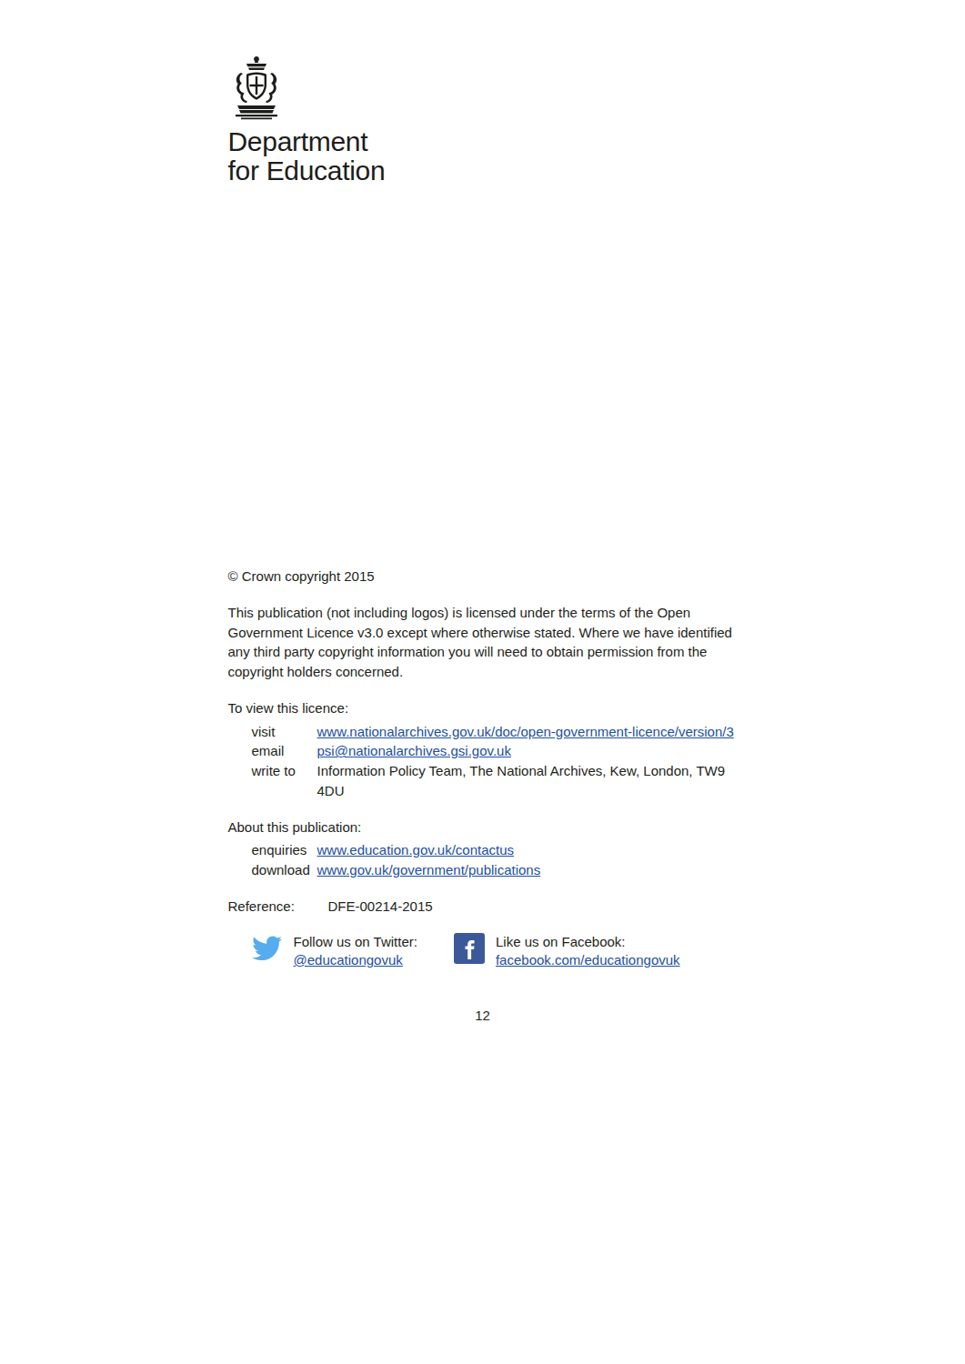Department
for Education
© Crown copyright 2015
This publication (not including logos) is licensed under the terms of the Open Government Licence v3.0 except where otherwise stated. Where we have identified any third party copyright information you will need to obtain permission from the copyright holders concerned.
To view this licence:
visit
www.nationalarchives.gov.uk/doc/open-government-licence/version/3
email
psi@nationalarchives.gsi.gov.uk
write to
Information Policy Team, The National Archives, Kew, London, TW9 4DU
About this publication:
enquiries
www.education.gov.uk/contactus
download
www.gov.uk/government/publications
Reference: DFE-00214-2015
Follow us on Twitter:
@educationgovuk
Like us on Facebook:
facebook.com/educationgovuk
12